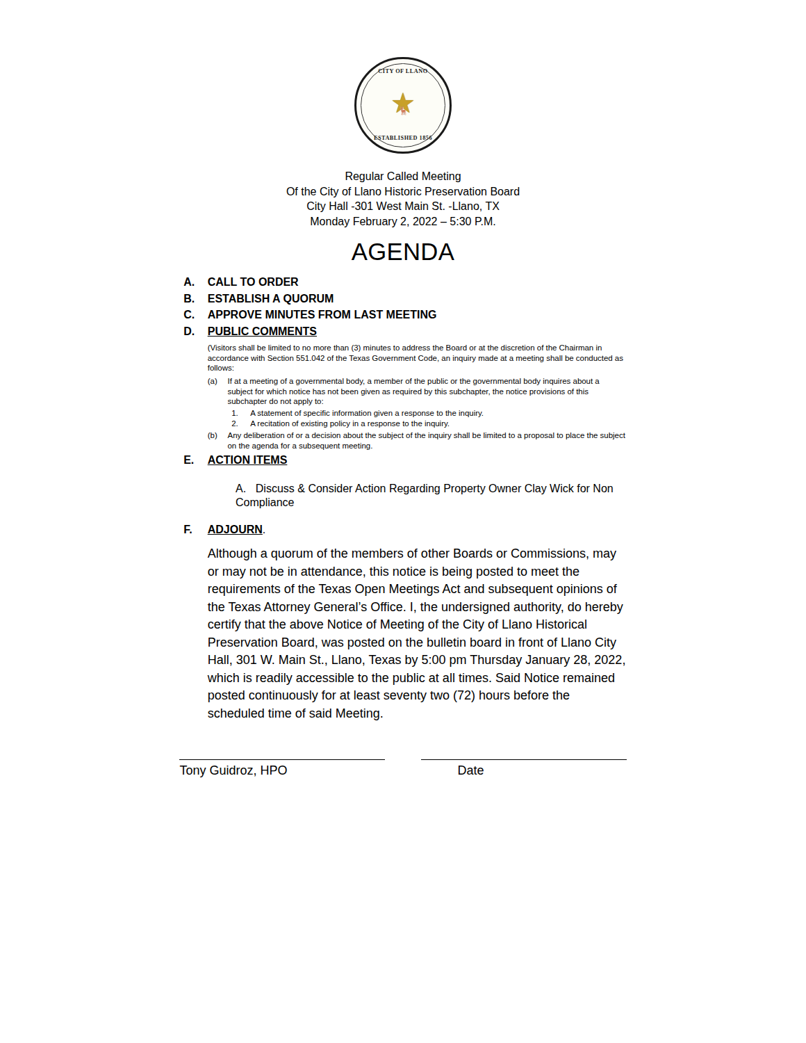CITY OF LLANO
★
🦌
ESTABLISHED 1856
Regular Called Meeting
Of the City of Llano Historic Preservation Board
City Hall -301 West Main St. -Llano, TX
Monday February 2, 2022 – 5:30 P.M.
AGENDA
A. Call to Order
B. Establish a Quorum
C. Approve Minutes from Last Meeting
D. Public Comments
(Visitors shall be limited to no more than (3) minutes to address the Board or at the discretion of the Chairman in accordance with Section 551.042 of the Texas Government Code, an inquiry made at a meeting shall be conducted as follows:
(a) If at a meeting of a governmental body, a member of the public or the governmental body inquires about a subject for which notice has not been given as required by this subchapter, the notice provisions of this subchapter do not apply to:
1. A statement of specific information given a response to the inquiry.
2. A recitation of existing policy in a response to the inquiry.
(b) Any deliberation of or a decision about the subject of the inquiry shall be limited to a proposal to place the subject on the agenda for a subsequent meeting.
E. Action Items
A. Discuss & Consider Action Regarding Property Owner Clay Wick for Non Compliance
F. ADJOURN.
Although a quorum of the members of other Boards or Commissions, may or may not be in attendance, this notice is being posted to meet the requirements of the Texas Open Meetings Act and subsequent opinions of the Texas Attorney General’s Office. I, the undersigned authority, do hereby certify that the above Notice of Meeting of the City of Llano Historical Preservation Board, was posted on the bulletin board in front of Llano City Hall, 301 W. Main St., Llano, Texas by 5:00 pm Thursday January 28, 2022, which is readily accessible to the public at all times. Said Notice remained posted continuously for at least seventy two (72) hours before the scheduled time of said Meeting.
Tony Guidroz, HPO
Date